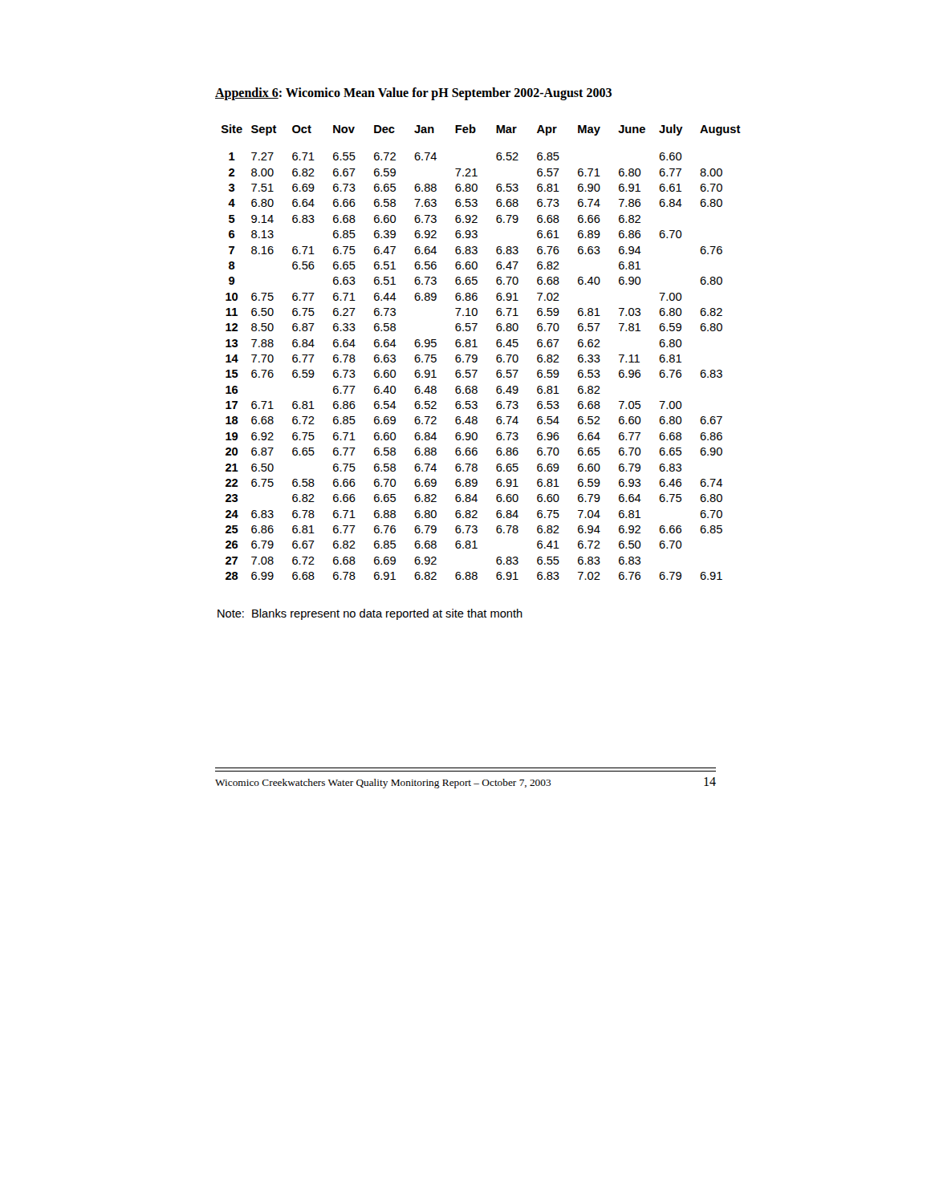Appendix 6: Wicomico Mean Value for pH September 2002-August 2003
| Site | Sept | Oct | Nov | Dec | Jan | Feb | Mar | Apr | May | June | July | August |
| --- | --- | --- | --- | --- | --- | --- | --- | --- | --- | --- | --- | --- |
| 1 | 7.27 | 6.71 | 6.55 | 6.72 | 6.74 | | 6.52 | 6.85 | | | 6.60 | |
| 2 | 8.00 | 6.82 | 6.67 | 6.59 | | 7.21 | | 6.57 | 6.71 | 6.80 | 6.77 | 8.00 |
| 3 | 7.51 | 6.69 | 6.73 | 6.65 | 6.88 | 6.80 | 6.53 | 6.81 | 6.90 | 6.91 | 6.61 | 6.70 |
| 4 | 6.80 | 6.64 | 6.66 | 6.58 | 7.63 | 6.53 | 6.68 | 6.73 | 6.74 | 7.86 | 6.84 | 6.80 |
| 5 | 9.14 | 6.83 | 6.68 | 6.60 | 6.73 | 6.92 | 6.79 | 6.68 | 6.66 | 6.82 | | |
| 6 | 8.13 | | 6.85 | 6.39 | 6.92 | 6.93 | | 6.61 | 6.89 | 6.86 | 6.70 | |
| 7 | 8.16 | 6.71 | 6.75 | 6.47 | 6.64 | 6.83 | 6.83 | 6.76 | 6.63 | 6.94 | | 6.76 |
| 8 | | 6.56 | 6.65 | 6.51 | 6.56 | 6.60 | 6.47 | 6.82 | | 6.81 | | |
| 9 | | | 6.63 | 6.51 | 6.73 | 6.65 | 6.70 | 6.68 | 6.40 | 6.90 | | 6.80 |
| 10 | 6.75 | 6.77 | 6.71 | 6.44 | 6.89 | 6.86 | 6.91 | 7.02 | | | 7.00 | |
| 11 | 6.50 | 6.75 | 6.27 | 6.73 | | 7.10 | 6.71 | 6.59 | 6.81 | 7.03 | 6.80 | 6.82 |
| 12 | 8.50 | 6.87 | 6.33 | 6.58 | | 6.57 | 6.80 | 6.70 | 6.57 | 7.81 | 6.59 | 6.80 |
| 13 | 7.88 | 6.84 | 6.64 | 6.64 | 6.95 | 6.81 | 6.45 | 6.67 | 6.62 | | 6.80 | |
| 14 | 7.70 | 6.77 | 6.78 | 6.63 | 6.75 | 6.79 | 6.70 | 6.82 | 6.33 | 7.11 | 6.81 | |
| 15 | 6.76 | 6.59 | 6.73 | 6.60 | 6.91 | 6.57 | 6.57 | 6.59 | 6.53 | 6.96 | 6.76 | 6.83 |
| 16 | | | 6.77 | 6.40 | 6.48 | 6.68 | 6.49 | 6.81 | 6.82 | | | |
| 17 | 6.71 | 6.81 | 6.86 | 6.54 | 6.52 | 6.53 | 6.73 | 6.53 | 6.68 | 7.05 | 7.00 | |
| 18 | 6.68 | 6.72 | 6.85 | 6.69 | 6.72 | 6.48 | 6.74 | 6.54 | 6.52 | 6.60 | 6.80 | 6.67 |
| 19 | 6.92 | 6.75 | 6.71 | 6.60 | 6.84 | 6.90 | 6.73 | 6.96 | 6.64 | 6.77 | 6.68 | 6.86 |
| 20 | 6.87 | 6.65 | 6.77 | 6.58 | 6.88 | 6.66 | 6.86 | 6.70 | 6.65 | 6.70 | 6.65 | 6.90 |
| 21 | 6.50 | | 6.75 | 6.58 | 6.74 | 6.78 | 6.65 | 6.69 | 6.60 | 6.79 | 6.83 | |
| 22 | 6.75 | 6.58 | 6.66 | 6.70 | 6.69 | 6.89 | 6.91 | 6.81 | 6.59 | 6.93 | 6.46 | 6.74 |
| 23 | | 6.82 | 6.66 | 6.65 | 6.82 | 6.84 | 6.60 | 6.60 | 6.79 | 6.64 | 6.75 | 6.80 |
| 24 | 6.83 | 6.78 | 6.71 | 6.88 | 6.80 | 6.82 | 6.84 | 6.75 | 7.04 | 6.81 | | 6.70 |
| 25 | 6.86 | 6.81 | 6.77 | 6.76 | 6.79 | 6.73 | 6.78 | 6.82 | 6.94 | 6.92 | 6.66 | 6.85 |
| 26 | 6.79 | 6.67 | 6.82 | 6.85 | 6.68 | 6.81 | | 6.41 | 6.72 | 6.50 | 6.70 | |
| 27 | 7.08 | 6.72 | 6.68 | 6.69 | 6.92 | | 6.83 | 6.55 | 6.83 | 6.83 | | |
| 28 | 6.99 | 6.68 | 6.78 | 6.91 | 6.82 | 6.88 | 6.91 | 6.83 | 7.02 | 6.76 | 6.79 | 6.91 |
Note: Blanks represent no data reported at site that month
Wicomico Creekwatchers Water Quality Monitoring Report – October 7, 2003
14